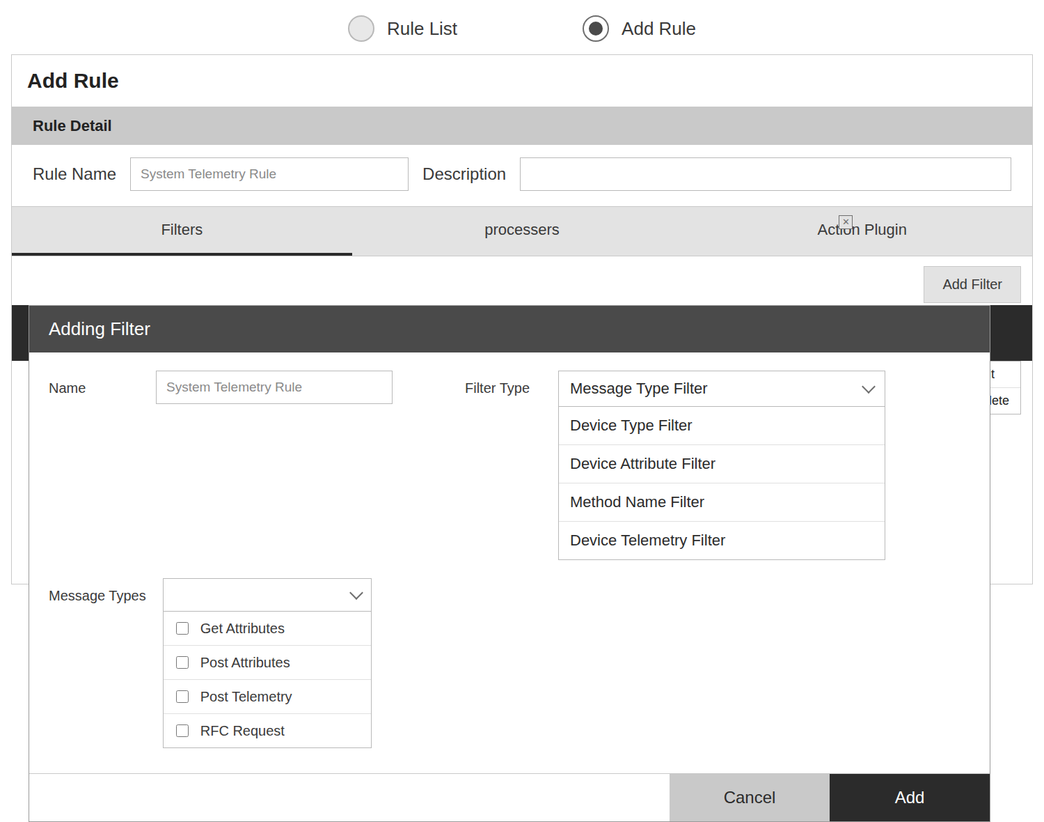Rule List
Add Rule
Add Rule
Rule Detail
Rule Name Description
Filters
processers
Action Plugin
✕
Add Filter
Edit
Delete
Created on ‹ ○
Adding Filter
Name Filter Type
Message Type Filter
Device Type Filter
Device Attribute Filter
Method Name Filter
Device Telemetry Filter
Message Types
Get Attributes Post Attributes Post Telemetry RFC Request
Cancel Add